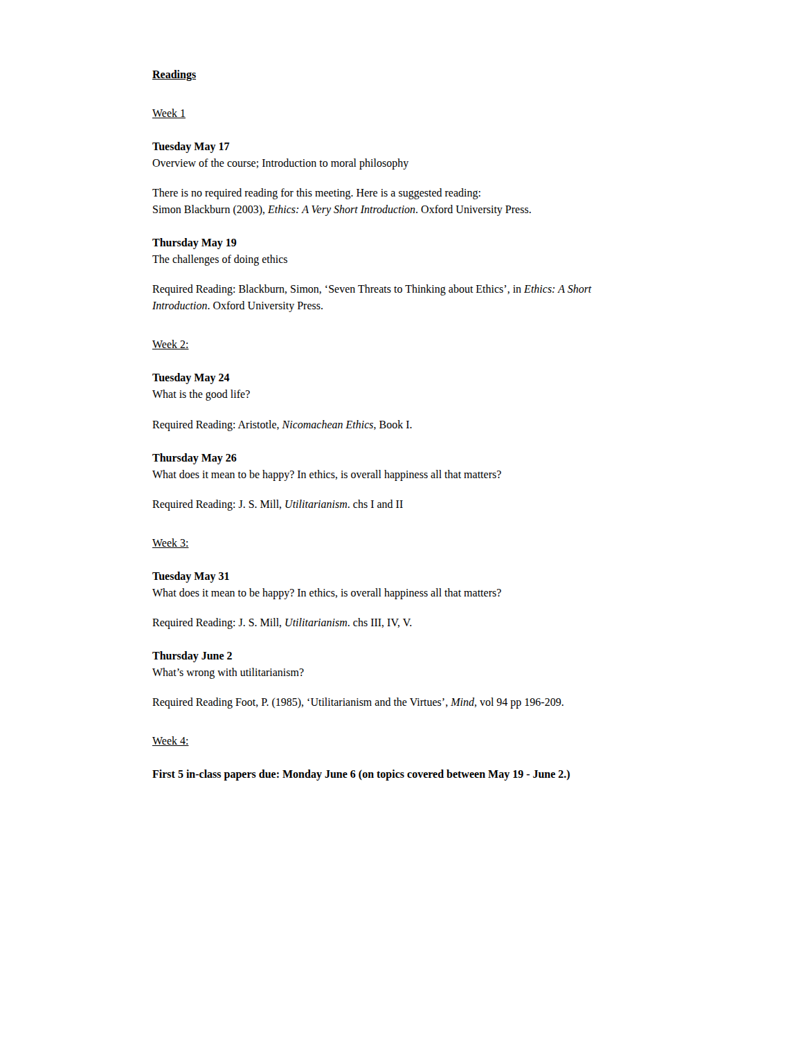Readings
Week 1
Tuesday May 17
Overview of the course; Introduction to moral philosophy
There is no required reading for this meeting. Here is a suggested reading:
Simon Blackburn (2003), Ethics: A Very Short Introduction. Oxford University Press.
Thursday May 19
The challenges of doing ethics
Required Reading: Blackburn, Simon, ‘Seven Threats to Thinking about Ethics’, in Ethics: A Short Introduction. Oxford University Press.
Week 2:
Tuesday May 24
What is the good life?
Required Reading: Aristotle, Nicomachean Ethics, Book I.
Thursday May 26
What does it mean to be happy? In ethics, is overall happiness all that matters?
Required Reading: J. S. Mill, Utilitarianism. chs I and II
Week 3:
Tuesday May 31
What does it mean to be happy? In ethics, is overall happiness all that matters?
Required Reading: J. S. Mill, Utilitarianism. chs III, IV, V.
Thursday June 2
What’s wrong with utilitarianism?
Required Reading Foot, P. (1985), ‘Utilitarianism and the Virtues’, Mind, vol 94 pp 196-209.
Week 4:
First 5 in-class papers due: Monday June 6 (on topics covered between May 19 - June 2.)